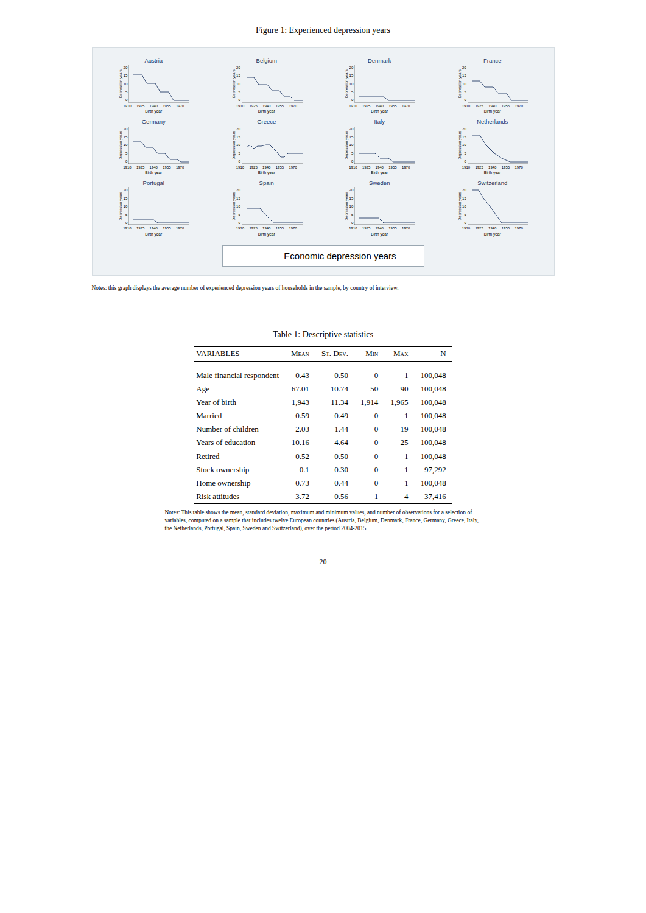Figure 1: Experienced depression years
Austria
Depression years
20151050
19101925194019551970
Birth year
Belgium
Depression years
20151050
19101925194019551970
Birth year
Denmark
Depression years
20151050
19101925194019551970
Birth year
France
Depression years
20151050
19101925194019551970
Birth year
Germany
Depression years
20151050
19101925194019551970
Birth year
Greece
Depression years
20151050
19101925194019551970
Birth year
Italy
Depression years
20151050
19101925194019551970
Birth year
Netherlands
Depression years
20151050
19101925194019551970
Birth year
Portugal
Depression years
20151050
19101925194019551970
Birth year
Spain
Depression years
20151050
19101925194019551970
Birth year
Sweden
Depression years
20151050
19101925194019551970
Birth year
Switzerland
Depression years
20151050
19101925194019551970
Birth year
Economic depression years
Notes: this graph displays the average number of experienced depression years of households in the sample, by country of interview.
Table 1: Descriptive statistics
| VARIABLES | Mean | St. Dev. | Min | Max | N |
| --- | --- | --- | --- | --- | --- |
| Male financial respondent | 0.43 | 0.50 | 0 | 1 | 100,048 |
| Age | 67.01 | 10.74 | 50 | 90 | 100,048 |
| Year of birth | 1,943 | 11.34 | 1,914 | 1,965 | 100,048 |
| Married | 0.59 | 0.49 | 0 | 1 | 100,048 |
| Number of children | 2.03 | 1.44 | 0 | 19 | 100,048 |
| Years of education | 10.16 | 4.64 | 0 | 25 | 100,048 |
| Retired | 0.52 | 0.50 | 0 | 1 | 100,048 |
| Stock ownership | 0.1 | 0.30 | 0 | 1 | 97,292 |
| Home ownership | 0.73 | 0.44 | 0 | 1 | 100,048 |
| Risk attitudes | 3.72 | 0.56 | 1 | 4 | 37,416 |
Notes: This table shows the mean, standard deviation, maximum and minimum values, and number of observations for a selection of variables, computed on a sample that includes twelve European countries (Austria, Belgium, Denmark, France, Germany, Greece, Italy, the Netherlands, Portugal, Spain, Sweden and Switzerland), over the period 2004-2015.
20